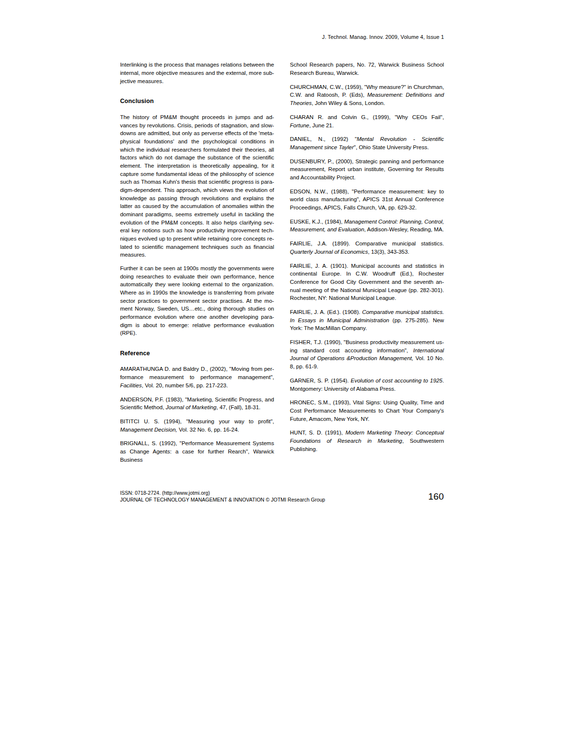J. Technol. Manag. Innov. 2009, Volume 4, Issue 1
Interlinking is the process that manages relations between the internal, more objective measures and the external, more subjective measures.
Conclusion
The history of PM&M thought proceeds in jumps and advances by revolutions. Crisis, periods of stagnation, and slow-downs are admitted, but only as perverse effects of the 'metaphysical foundations' and the psychological conditions in which the individual researchers formulated their theories, all factors which do not damage the substance of the scientific element. The interpretation is theoretically appealing, for it capture some fundamental ideas of the philosophy of science such as Thomas Kuhn's thesis that scientific progress is paradigm-dependent. This approach, which views the evolution of knowledge as passing through revolutions and explains the latter as caused by the accumulation of anomalies within the dominant paradigms, seems extremely useful in tackling the evolution of the PM&M concepts. It also helps clarifying several key notions such as how productivity improvement techniques evolved up to present while retaining core concepts related to scientific management techniques such as financial measures.
Further it can be seen at 1900s mostly the governments were doing researches to evaluate their own performance, hence automatically they were looking external to the organization. Where as in 1990s the knowledge is transferring from private sector practices to government sector practises. At the moment Norway, Sweden, US…etc., doing thorough studies on performance evolution where one another developing paradigm is about to emerge: relative performance evaluation (RPE).
Reference
AMARATHUNGA D. and Baldry D., (2002), "Moving from performance measurement to performance management", Facilities, Vol. 20, number 5/6, pp. 217-223.
ANDERSON, P.F. (1983), "Marketing, Scientific Progress, and Scientific Method, Journal of Marketing, 47, (Fall), 18-31.
BITITCI U. S. (1994), "Measuring your way to profit", Management Decision, Vol. 32 No. 6, pp. 16-24.
BRIGNALL, S. (1992), "Performance Measurement Systems as Change Agents: a case for further Rearch", Warwick Business
School Research papers, No. 72, Warwick Business School Research Bureau, Warwick.
CHURCHMAN, C.W., (1959), "Why measure?" in Churchman, C.W. and Ratoosh, P. (Eds), Measurement: Definitions and Theories, John Wiley & Sons, London.
CHARAN R. and Colvin G., (1999), "Why CEOs Fail", Fortune, June 21.
DANIEL, N., (1992) "Mental Revolution - Scientific Management since Tayler", Ohio State University Press.
DUSENBURY, P., (2000), Strategic panning and performance measurement, Report urban institute, Governing for Results and Accountability Project.
EDSON, N.W., (1988), "Performance measurement: key to world class manufacturing", APICS 31st Annual Conference Proceedings, APICS, Falls Church, VA, pp. 629-32.
EUSKE, K.J., (1984), Management Control: Planning, Control, Measurement, and Evaluation, Addison-Wesley, Reading, MA.
FAIRLIE, J.A. (1899). Comparative municipal statistics. Quarterly Journal of Economics, 13(3), 343-353.
FAIRLIE, J. A. (1901). Municipal accounts and statistics in continental Europe. In C.W. Woodruff (Ed.), Rochester Conference for Good City Government and the seventh annual meeting of the National Municipal League (pp. 282-301). Rochester, NY: National Municipal League.
FAIRLIE, J. A. (Ed.). (1908). Comparative municipal statistics. In Essays in Municipal Administration (pp. 275-285). New York: The MacMillan Company.
FISHER, T.J. (1990), "Business productivity measurement using standard cost accounting information", International Journal of Operations &Production Management, Vol. 10 No. 8, pp. 61-9.
GARNER, S. P. (1954). Evolution of cost accounting to 1925. Montgomery: University of Alabama Press.
HRONEC, S.M., (1993), Vital Signs: Using Quality, Time and Cost Performance Measurements to Chart Your Company's Future, Amacom, New York, NY.
HUNT, S. D. (1991), Modern Marketing Theory: Conceptual Foundations of Research in Marketing, Southwestern Publishing.
ISSN: 0718-2724. (http://www.jotmi.org)
JOURNAL OF TECHNOLOGY MANAGEMENT & INNOVATION © JOTMI Research Group
160